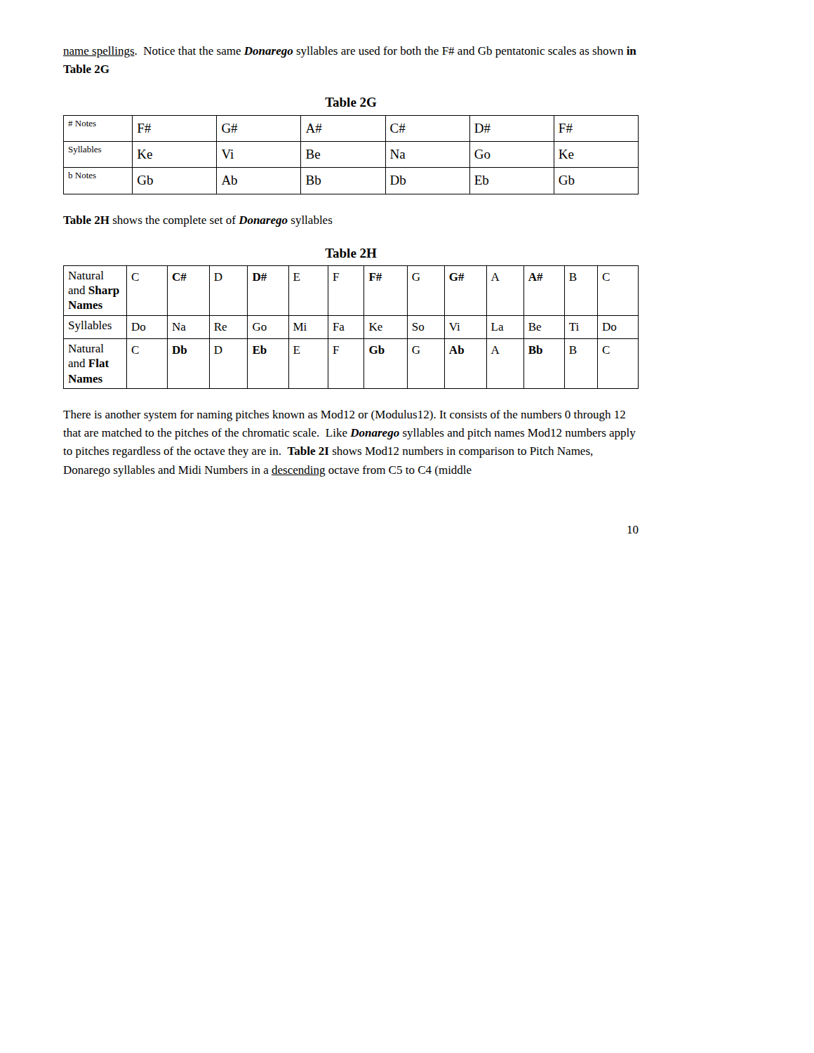name spellings. Notice that the same Donarego syllables are used for both the F# and Gb pentatonic scales as shown in Table 2G
Table 2G
| # Notes | F# | G# | A# | C# | D# | F# |
| Syllables | Ke | Vi | Be | Na | Go | Ke |
| b Notes | Gb | Ab | Bb | Db | Eb | Gb |
Table 2H shows the complete set of Donarego syllables
Table 2H
| Natural and Sharp Names | C | C# | D | D# | E | F | F# | G | G# | A | A# | B | C |
| Syllables | Do | Na | Re | Go | Mi | Fa | Ke | So | Vi | La | Be | Ti | Do |
| Natural and Flat Names | C | Db | D | Eb | E | F | Gb | G | Ab | A | Bb | B | C |
There is another system for naming pitches known as Mod12 or (Modulus12). It consists of the numbers 0 through 12 that are matched to the pitches of the chromatic scale. Like Donarego syllables and pitch names Mod12 numbers apply to pitches regardless of the octave they are in. Table 2I shows Mod12 numbers in comparison to Pitch Names, Donarego syllables and Midi Numbers in a descending octave from C5 to C4 (middle
10